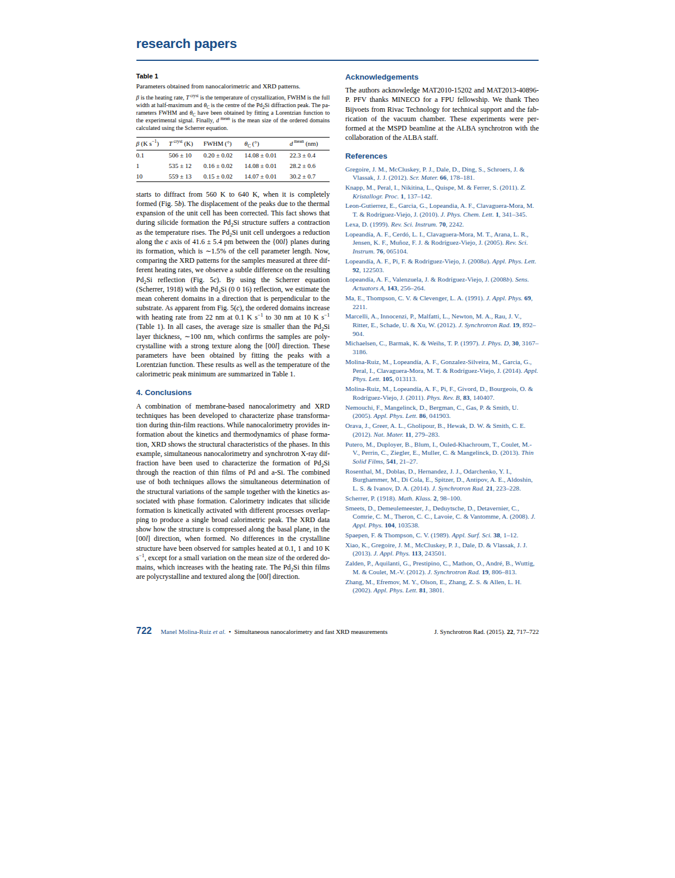research papers
Table 1
Parameters obtained from nanocalorimetric and XRD patterns.
β is the heating rate, T cryst is the temperature of crystallization, FWHM is the full width at half-maximum and θC is the centre of the Pd2Si diffraction peak. The parameters FWHM and θC have been obtained by fitting a Lorentzian function to the experimental signal. Finally, d mean is the mean size of the ordered domains calculated using the Scherrer equation.
| β (K s −1 ) | T cryst (K) | FWHM (°) | θ C (°) | d mean (nm) |
| --- | --- | --- | --- | --- |
| 0.1 | 506 ± 10 | 0.20 ± 0.02 | 14.08 ± 0.01 | 22.3 ± 0.4 |
| 1 | 535 ± 12 | 0.16 ± 0.02 | 14.08 ± 0.01 | 28.2 ± 0.6 |
| 10 | 559 ± 13 | 0.15 ± 0.02 | 14.07 ± 0.01 | 30.2 ± 0.7 |
starts to diffract from 560 K to 640 K, when it is completely formed (Fig. 5b). The displacement of the peaks due to the thermal expansion of the unit cell has been corrected. This fact shows that during silicide formation the Pd2Si structure suffers a contraction as the temperature rises. The Pd2Si unit cell undergoes a reduction along the c axis of 41.6 ± 5.4 pm between the {00l} planes during its formation, which is ∼1.5% of the cell parameter length. Now, comparing the XRD patterns for the samples measured at three different heating rates, we observe a subtle difference on the resulting Pd2Si reflection (Fig. 5c). By using the Scherrer equation (Scherrer, 1918) with the Pd2Si (0 0 16) reflection, we estimate the mean coherent domains in a direction that is perpendicular to the substrate. As apparent from Fig. 5(c), the ordered domains increase with heating rate from 22 nm at 0.1 K s−1 to 30 nm at 10 K s−1 (Table 1). In all cases, the average size is smaller than the Pd2Si layer thickness, ∼100 nm, which confirms the samples are polycrystalline with a strong texture along the [00l] direction. These parameters have been obtained by fitting the peaks with a Lorentzian function. These results as well as the temperature of the calorimetric peak minimum are summarized in Table 1.
4. Conclusions
A combination of membrane-based nanocalorimetry and XRD techniques has been developed to characterize phase transformation during thin-film reactions. While nanocalorimetry provides information about the kinetics and thermodynamics of phase formation, XRD shows the structural characteristics of the phases. In this example, simultaneous nanocalorimetry and synchrotron X-ray diffraction have been used to characterize the formation of Pd2Si through the reaction of thin films of Pd and a-Si. The combined use of both techniques allows the simultaneous determination of the structural variations of the sample together with the kinetics associated with phase formation. Calorimetry indicates that silicide formation is kinetically activated with different processes overlapping to produce a single broad calorimetric peak. The XRD data show how the structure is compressed along the basal plane, in the [00l] direction, when formed. No differences in the crystalline structure have been observed for samples heated at 0.1, 1 and 10 K s−1, except for a small variation on the mean size of the ordered domains, which increases with the heating rate. The Pd2Si thin films are polycrystalline and textured along the [00l] direction.
Acknowledgements
The authors acknowledge MAT2010-15202 and MAT2013-40896-P. PFV thanks MINECO for a FPU fellowship. We thank Theo Bijvoets from Rivac Technology for technical support and the fabrication of the vacuum chamber. These experiments were performed at the MSPD beamline at the ALBA synchrotron with the collaboration of the ALBA staff.
References
Gregoire, J. M., McCluskey, P. J., Dale, D., Ding, S., Schroers, J. & Vlassak, J. J. (2012). Scr. Mater. 66, 178–181.
Knapp, M., Peral, I., Nikitina, L., Quispe, M. & Ferrer, S. (2011). Z. Kristallogr. Proc. 1, 137–142.
Leon-Gutierrez, E., Garcia, G., Lopeandia, A. F., Clavaguera-Mora, M. T. & Rodríguez-Viejo, J. (2010). J. Phys. Chem. Lett. 1, 341–345.
Lexa, D. (1999). Rev. Sci. Instrum. 70, 2242.
Lopeandía, A. F., Cerdó, L. I., Clavaguera-Mora, M. T., Arana, L. R., Jensen, K. F., Muñoz, F. J. & Rodríguez-Viejo, J. (2005). Rev. Sci. Instrum. 76, 065104.
Lopeandía, A. F., Pi, F. & Rodriguez-Viejo, J. (2008a). Appl. Phys. Lett. 92, 122503.
Lopeandía, A. F., Valenzuela, J. & Rodríguez-Viejo, J. (2008b). Sens. Actuators A, 143, 256–264.
Ma, E., Thompson, C. V. & Clevenger, L. A. (1991). J. Appl. Phys. 69, 2211.
Marcelli, A., Innocenzi, P., Malfatti, L., Newton, M. A., Rau, J. V., Ritter, E., Schade, U. & Xu, W. (2012). J. Synchrotron Rad. 19, 892–904.
Michaelsen, C., Barmak, K. & Weihs, T. P. (1997). J. Phys. D, 30, 3167–3186.
Molina-Ruiz, M., Lopeandía, A. F., Gonzalez-Silveira, M., Garcia, G., Peral, I., Clavaguera-Mora, M. T. & Rodríguez-Viejo, J. (2014). Appl. Phys. Lett. 105, 013113.
Molina-Ruiz, M., Lopeandía, A. F., Pi, F., Givord, D., Bourgeois, O. & Rodríguez-Viejo, J. (2011). Phys. Rev. B, 83, 140407.
Nemouchi, F., Mangelinck, D., Bergman, C., Gas, P. & Smith, U. (2005). Appl. Phys. Lett. 86, 041903.
Orava, J., Greer, A. L., Gholipour, B., Hewak, D. W. & Smith, C. E. (2012). Nat. Mater. 11, 279–283.
Putero, M., Duployer, B., Blum, I., Ouled-Khachroum, T., Coulet, M.-V., Perrin, C., Ziegler, E., Muller, C. & Mangelinck, D. (2013). Thin Solid Films, 541, 21–27.
Rosenthal, M., Doblas, D., Hernandez, J. J., Odarchenko, Y. I., Burghammer, M., Di Cola, E., Spitzer, D., Antipov, A. E., Aldoshin, L. S. & Ivanov, D. A. (2014). J. Synchrotron Rad. 21, 223–228.
Scherrer, P. (1918). Math. Klass. 2, 98–100.
Smeets, D., Demeulemeester, J., Deduytsche, D., Detavernier, C., Comrie, C. M., Theron, C. C., Lavoie, C. & Vantomme, A. (2008). J. Appl. Phys. 104, 103538.
Spaepen, F. & Thompson, C. V. (1989). Appl. Surf. Sci. 38, 1–12.
Xiao, K., Gregoire, J. M., McCluskey, P. J., Dale, D. & Vlassak, J. J. (2013). J. Appl. Phys. 113, 243501.
Zalden, P., Aquilanti, G., Prestipino, C., Mathon, O., André, B., Wuttig, M. & Coulet, M.-V. (2012). J. Synchrotron Rad. 19, 806–813.
Zhang, M., Efremov, M. Y., Olson, E., Zhang, Z. S. & Allen, L. H. (2002). Appl. Phys. Lett. 81, 3801.
722 Manel Molina-Ruiz et al. • Simultaneous nanocalorimetry and fast XRD measurements
J. Synchrotron Rad. (2015). 22, 717–722